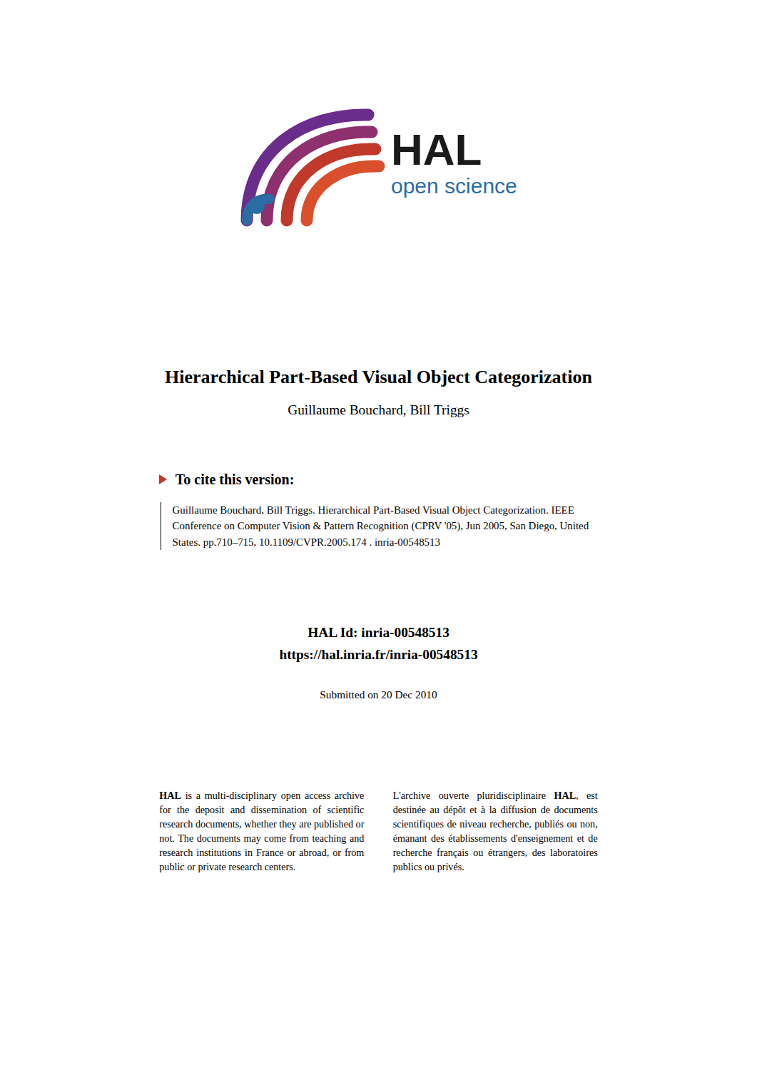HAL open science
Hierarchical Part-Based Visual Object Categorization
Guillaume Bouchard, Bill Triggs
To cite this version:
Guillaume Bouchard, Bill Triggs. Hierarchical Part-Based Visual Object Categorization. IEEE Conference on Computer Vision & Pattern Recognition (CPRV '05), Jun 2005, San Diego, United States. pp.710–715, 10.1109/CVPR.2005.174 . inria-00548513
HAL Id: inria-00548513
https://hal.inria.fr/inria-00548513
Submitted on 20 Dec 2010
HAL is a multi-disciplinary open access archive for the deposit and dissemination of scientific research documents, whether they are published or not. The documents may come from teaching and research institutions in France or abroad, or from public or private research centers.
L'archive ouverte pluridisciplinaire HAL, est destinée au dépôt et à la diffusion de documents scientifiques de niveau recherche, publiés ou non, émanant des établissements d'enseignement et de recherche français ou étrangers, des laboratoires publics ou privés.